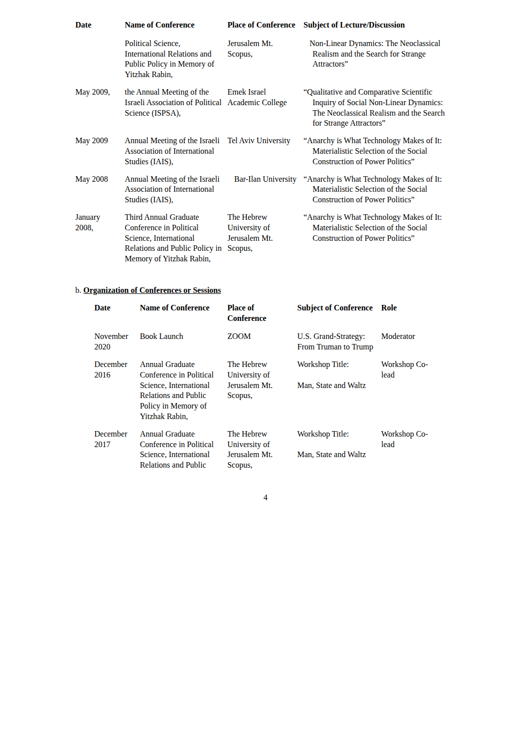| Date | Name of Conference | Place of Conference | Subject of Lecture/Discussion |
| --- | --- | --- | --- |
| | Political Science, International Relations and Public Policy in Memory of Yitzhak Rabin, | Jerusalem Mt. Scopus, | Non-Linear Dynamics: The Neoclassical Realism and the Search for Strange Attractors” |
| May 2009, | the Annual Meeting of the Israeli Association of Political Science (ISPSA), | Emek Israel Academic College | “Qualitative and Comparative Scientific Inquiry of Social Non-Linear Dynamics: The Neoclassical Realism and the Search for Strange Attractors” |
| May 2009 | Annual Meeting of the Israeli Association of International Studies (IAIS), | Tel Aviv University | “Anarchy is What Technology Makes of It: Materialistic Selection of the Social Construction of Power Politics” |
| May 2008 | Annual Meeting of the Israeli Association of International Studies (IAIS), | Bar-Ilan University | “Anarchy is What Technology Makes of It: Materialistic Selection of the Social Construction of Power Politics” |
| January 2008, | Third Annual Graduate Conference in Political Science, International Relations and Public Policy in Memory of Yitzhak Rabin, | The Hebrew University of Jerusalem Mt. Scopus, | “Anarchy is What Technology Makes of It: Materialistic Selection of the Social Construction of Power Politics” |
b. Organization of Conferences or Sessions
| Date | Name of Conference | Place of Conference | Subject of Conference | Role |
| --- | --- | --- | --- | --- |
| November 2020 | Book Launch | ZOOM | U.S. Grand-Strategy: From Truman to Trump | Moderator |
| December 2016 | Annual Graduate Conference in Political Science, International Relations and Public Policy in Memory of Yitzhak Rabin, | The Hebrew University of Jerusalem Mt. Scopus, | Workshop Title: Man, State and Waltz | Workshop Co-lead |
| December 2017 | Annual Graduate Conference in Political Science, International Relations and Public | The Hebrew University of Jerusalem Mt. Scopus, | Workshop Title: Man, State and Waltz | Workshop Co-lead |
4